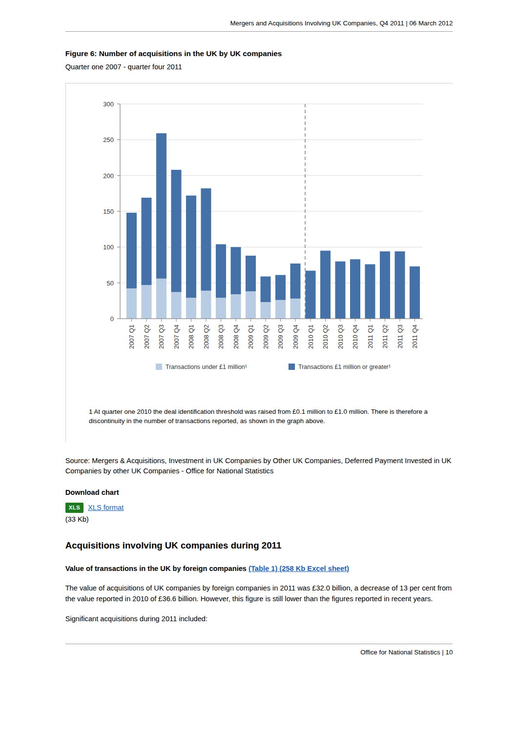Mergers and Acquisitions Involving UK Companies, Q4 2011 | 06 March 2012
Figure 6: Number of acquisitions in the UK by UK companies
Quarter one 2007 - quarter four 2011
0 50 100 150 200 250 300 2007 Q1 2007 Q2 2007 Q3 2007 Q4 2008 Q1 2008 Q2 2008 Q3 2008 Q4 2009 Q1 2009 Q2 2009 Q3 2009 Q4 2010 Q1 2010 Q2 2010 Q3 2010 Q4 2011 Q1 2011 Q2 2011 Q3 2011 Q4 Transactions under £1 million¹ Transactions £1 million or greater¹
1 At quarter one 2010 the deal identification threshold was raised from £0.1 million to £1.0 million. There is therefore a discontinuity in the number of transactions reported, as shown in the graph above.
Source: Mergers & Acquisitions, Investment in UK Companies by Other UK Companies, Deferred Payment Invested in UK Companies by other UK Companies - Office for National Statistics
Download chart
XLS XLS format
(33 Kb)
Acquisitions involving UK companies during 2011
Value of transactions in the UK by foreign companies (Table 1) (258 Kb Excel sheet)
The value of acquisitions of UK companies by foreign companies in 2011 was £32.0 billion, a decrease of 13 per cent from the value reported in 2010 of £36.6 billion. However, this figure is still lower than the figures reported in recent years.
Significant acquisitions during 2011 included:
Office for National Statistics | 10